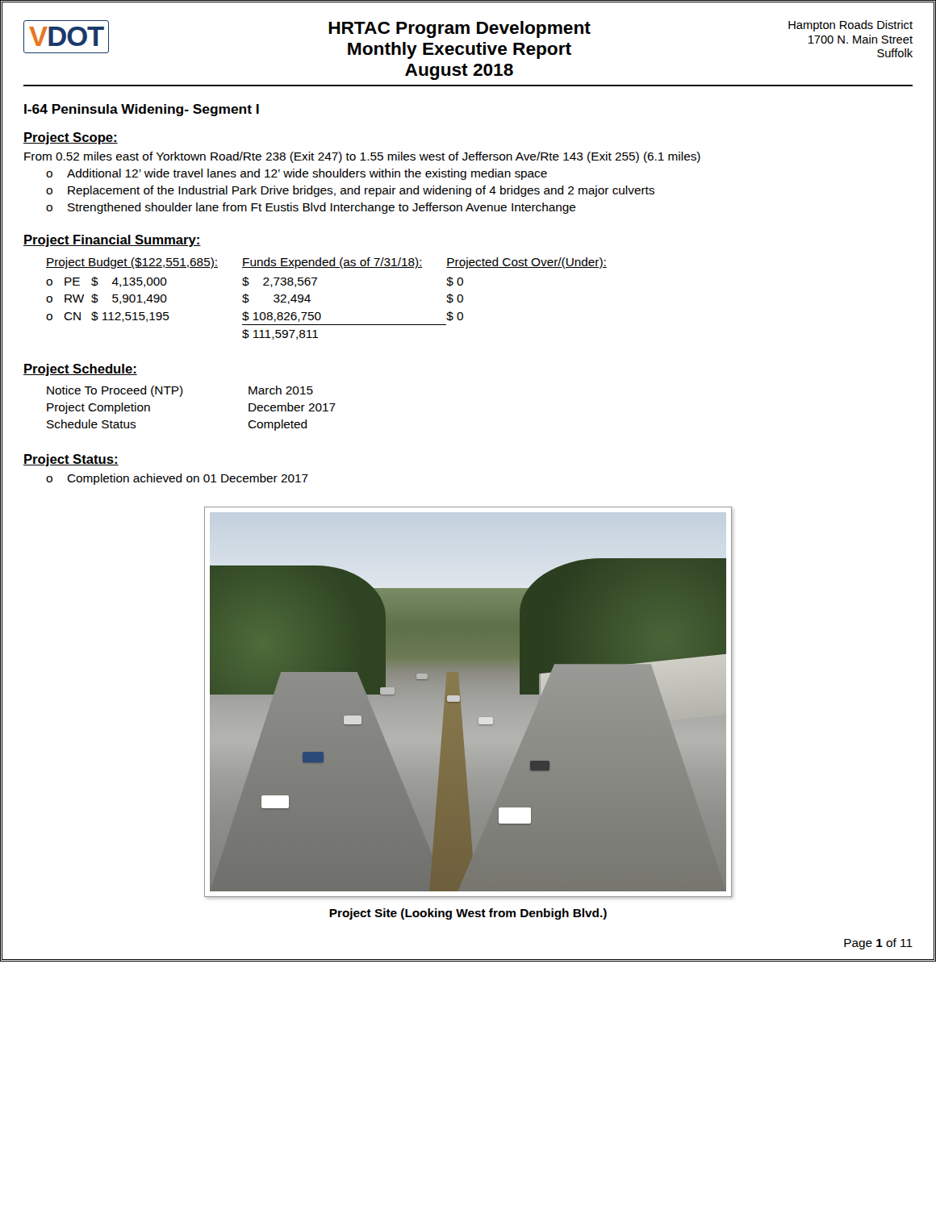VDOT
HRTAC Program Development
Monthly Executive Report
August 2018
Hampton Roads District
1700 N. Main Street
Suffolk
I-64 Peninsula Widening- Segment I
Project Scope:
From 0.52 miles east of Yorktown Road/Rte 238 (Exit 247) to 1.55 miles west of Jefferson Ave/Rte 143 (Exit 255) (6.1 miles)
Additional 12’ wide travel lanes and 12’ wide shoulders within the existing median space
Replacement of the Industrial Park Drive bridges, and repair and widening of 4 bridges and 2 major culverts
Strengthened shoulder lane from Ft Eustis Blvd Interchange to Jefferson Avenue Interchange
Project Financial Summary:
| Project Budget ($122,551,685): | Funds Expended (as of 7/31/18): | Projected Cost Over/(Under): |
| --- | --- | --- |
| o PE $ 4,135,000 | $ 2,738,567 | $ 0 |
| o RW $ 5,901,490 | $ 32,494 | $ 0 |
| o CN $ 112,515,195 | $ 108,826,750 | $ 0 |
| | $ 111,597,811 | |
Project Schedule:
| Notice To Proceed (NTP) | March 2015 |
| Project Completion | December 2017 |
| Schedule Status | Completed |
Project Status:
Completion achieved on 01 December 2017
Project Site (Looking West from Denbigh Blvd.)
Page 1 of 11